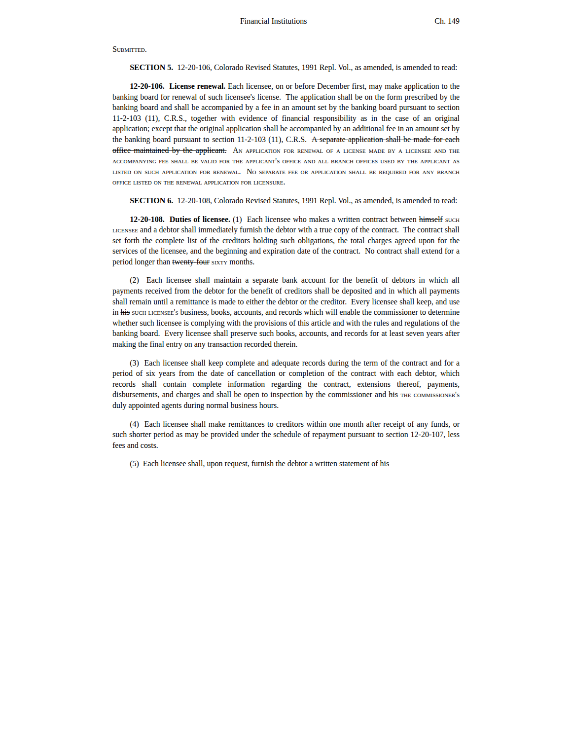Financial Institutions
Ch. 149
Submitted.
SECTION 5. 12-20-106, Colorado Revised Statutes, 1991 Repl. Vol., as amended, is amended to read:
12-20-106. License renewal. Each licensee, on or before December first, may make application to the banking board for renewal of such licensee's license. The application shall be on the form prescribed by the banking board and shall be accompanied by a fee in an amount set by the banking board pursuant to section 11-2-103 (11), C.R.S., together with evidence of financial responsibility as in the case of an original application; except that the original application shall be accompanied by an additional fee in an amount set by the banking board pursuant to section 11-2-103 (11), C.R.S. A separate application shall be made for each office maintained by the applicant. An application for renewal of a license made by a licensee and the accompanying fee shall be valid for the applicant's office and all branch offices used by the applicant as listed on such application for renewal. No separate fee or application shall be required for any branch office listed on the renewal application for licensure.
SECTION 6. 12-20-108, Colorado Revised Statutes, 1991 Repl. Vol., as amended, is amended to read:
12-20-108. Duties of licensee. (1) Each licensee who makes a written contract between himself such licensee and a debtor shall immediately furnish the debtor with a true copy of the contract. The contract shall set forth the complete list of the creditors holding such obligations, the total charges agreed upon for the services of the licensee, and the beginning and expiration date of the contract. No contract shall extend for a period longer than twenty-four sixty months.
(2) Each licensee shall maintain a separate bank account for the benefit of debtors in which all payments received from the debtor for the benefit of creditors shall be deposited and in which all payments shall remain until a remittance is made to either the debtor or the creditor. Every licensee shall keep, and use in his such licensee's business, books, accounts, and records which will enable the commissioner to determine whether such licensee is complying with the provisions of this article and with the rules and regulations of the banking board. Every licensee shall preserve such books, accounts, and records for at least seven years after making the final entry on any transaction recorded therein.
(3) Each licensee shall keep complete and adequate records during the term of the contract and for a period of six years from the date of cancellation or completion of the contract with each debtor, which records shall contain complete information regarding the contract, extensions thereof, payments, disbursements, and charges and shall be open to inspection by the commissioner and his the commissioner's duly appointed agents during normal business hours.
(4) Each licensee shall make remittances to creditors within one month after receipt of any funds, or such shorter period as may be provided under the schedule of repayment pursuant to section 12-20-107, less fees and costs.
(5) Each licensee shall, upon request, furnish the debtor a written statement of his